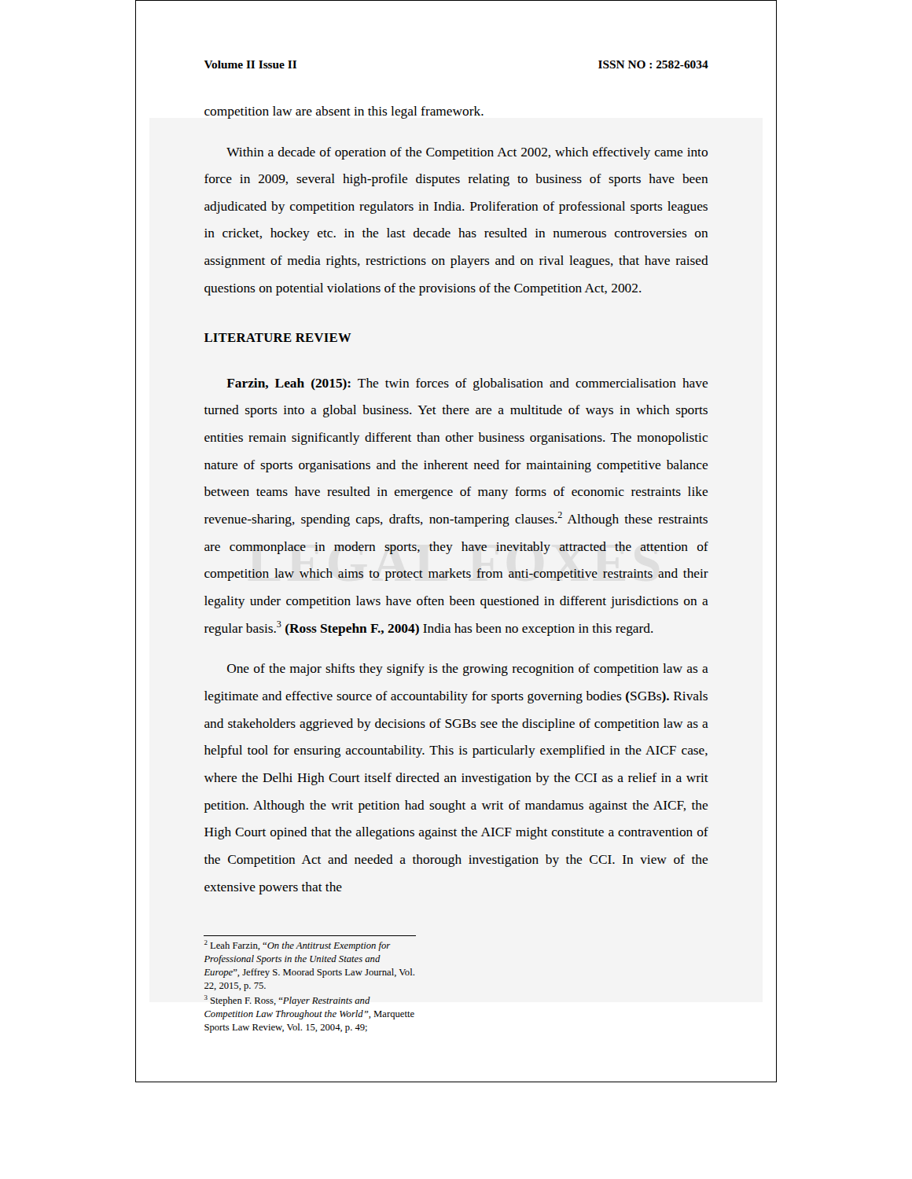LEGAL FOXES
Volume II Issue II ISSN NO : 2582-6034
competition law are absent in this legal framework.
Within a decade of operation of the Competition Act 2002, which effectively came into force in 2009, several high-profile disputes relating to business of sports have been adjudicated by competition regulators in India. Proliferation of professional sports leagues in cricket, hockey etc. in the last decade has resulted in numerous controversies on assignment of media rights, restrictions on players and on rival leagues, that have raised questions on potential violations of the provisions of the Competition Act, 2002.
LITERATURE REVIEW
Farzin, Leah (2015): The twin forces of globalisation and commercialisation have turned sports into a global business. Yet there are a multitude of ways in which sports entities remain significantly different than other business organisations. The monopolistic nature of sports organisations and the inherent need for maintaining competitive balance between teams have resulted in emergence of many forms of economic restraints like revenue-sharing, spending caps, drafts, non-tampering clauses.2 Although these restraints are commonplace in modern sports, they have inevitably attracted the attention of competition law which aims to protect markets from anti-competitive restraints and their legality under competition laws have often been questioned in different jurisdictions on a regular basis.3 (Ross Stepehn F., 2004) India has been no exception in this regard.
One of the major shifts they signify is the growing recognition of competition law as a legitimate and effective source of accountability for sports governing bodies (SGBs). Rivals and stakeholders aggrieved by decisions of SGBs see the discipline of competition law as a helpful tool for ensuring accountability. This is particularly exemplified in the AICF case, where the Delhi High Court itself directed an investigation by the CCI as a relief in a writ petition. Although the writ petition had sought a writ of mandamus against the AICF, the High Court opined that the allegations against the AICF might constitute a contravention of the Competition Act and needed a thorough investigation by the CCI. In view of the extensive powers that the
2 Leah Farzin, “On the Antitrust Exemption for Professional Sports in the United States and Europe”, Jeffrey S. Moorad Sports Law Journal, Vol. 22, 2015, p. 75.
3 Stephen F. Ross, “Player Restraints and Competition Law Throughout the World”, Marquette Sports Law Review, Vol. 15, 2004, p. 49;